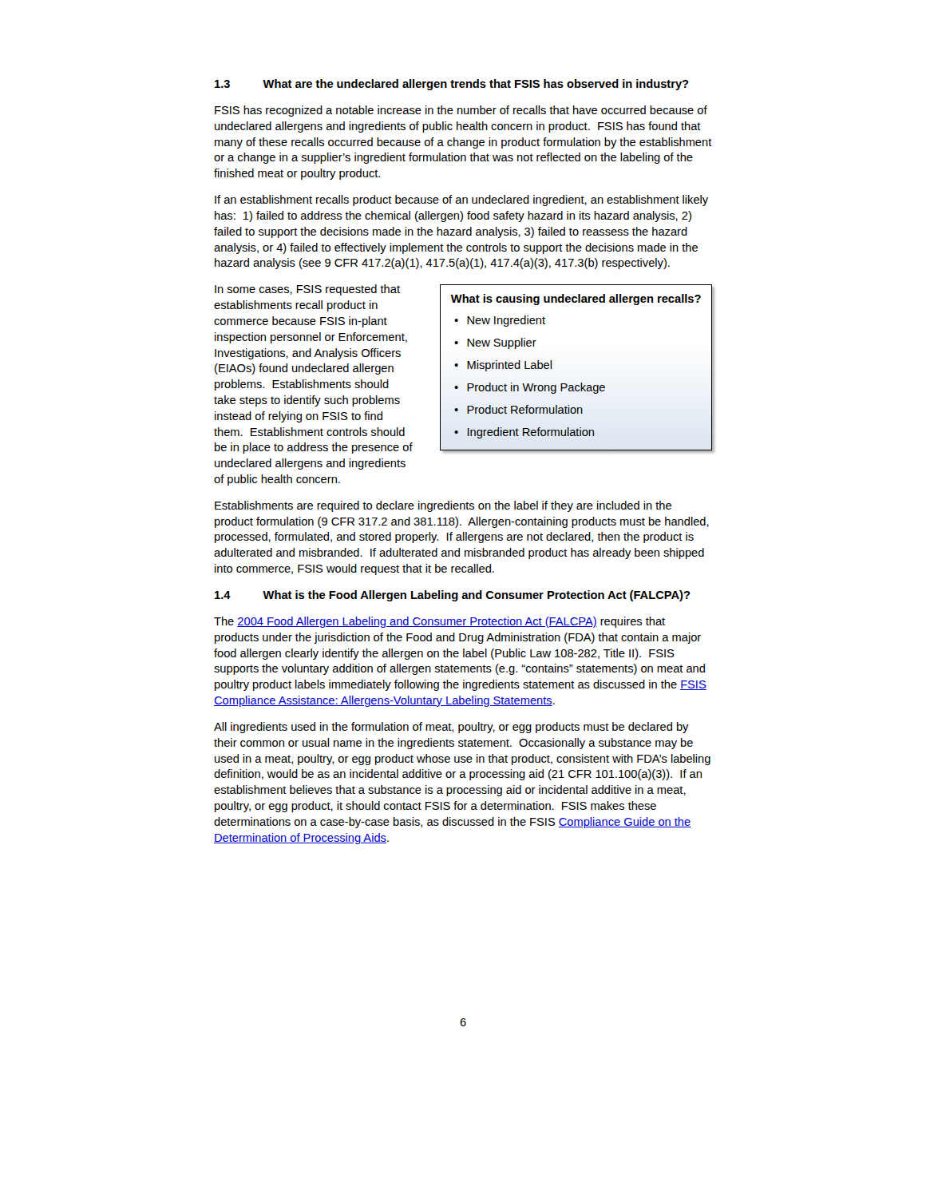1.3 What are the undeclared allergen trends that FSIS has observed in industry?
FSIS has recognized a notable increase in the number of recalls that have occurred because of undeclared allergens and ingredients of public health concern in product. FSIS has found that many of these recalls occurred because of a change in product formulation by the establishment or a change in a supplier’s ingredient formulation that was not reflected on the labeling of the finished meat or poultry product.
If an establishment recalls product because of an undeclared ingredient, an establishment likely has: 1) failed to address the chemical (allergen) food safety hazard in its hazard analysis, 2) failed to support the decisions made in the hazard analysis, 3) failed to reassess the hazard analysis, or 4) failed to effectively implement the controls to support the decisions made in the hazard analysis (see 9 CFR 417.2(a)(1), 417.5(a)(1), 417.4(a)(3), 417.3(b) respectively).
What is causing undeclared allergen recalls?
New Ingredient
New Supplier
Misprinted Label
Product in Wrong Package
Product Reformulation
Ingredient Reformulation
In some cases, FSIS requested that establishments recall product in commerce because FSIS in-plant inspection personnel or Enforcement, Investigations, and Analysis Officers (EIAOs) found undeclared allergen problems. Establishments should take steps to identify such problems instead of relying on FSIS to find them. Establishment controls should be in place to address the presence of undeclared allergens and ingredients of public health concern.
Establishments are required to declare ingredients on the label if they are included in the product formulation (9 CFR 317.2 and 381.118). Allergen-containing products must be handled, processed, formulated, and stored properly. If allergens are not declared, then the product is adulterated and misbranded. If adulterated and misbranded product has already been shipped into commerce, FSIS would request that it be recalled.
1.4 What is the Food Allergen Labeling and Consumer Protection Act (FALCPA)?
The 2004 Food Allergen Labeling and Consumer Protection Act (FALCPA) requires that products under the jurisdiction of the Food and Drug Administration (FDA) that contain a major food allergen clearly identify the allergen on the label (Public Law 108-282, Title II). FSIS supports the voluntary addition of allergen statements (e.g. “contains” statements) on meat and poultry product labels immediately following the ingredients statement as discussed in the FSIS Compliance Assistance: Allergens-Voluntary Labeling Statements.
All ingredients used in the formulation of meat, poultry, or egg products must be declared by their common or usual name in the ingredients statement. Occasionally a substance may be used in a meat, poultry, or egg product whose use in that product, consistent with FDA’s labeling definition, would be as an incidental additive or a processing aid (21 CFR 101.100(a)(3)). If an establishment believes that a substance is a processing aid or incidental additive in a meat, poultry, or egg product, it should contact FSIS for a determination. FSIS makes these determinations on a case-by-case basis, as discussed in the FSIS Compliance Guide on the Determination of Processing Aids.
6